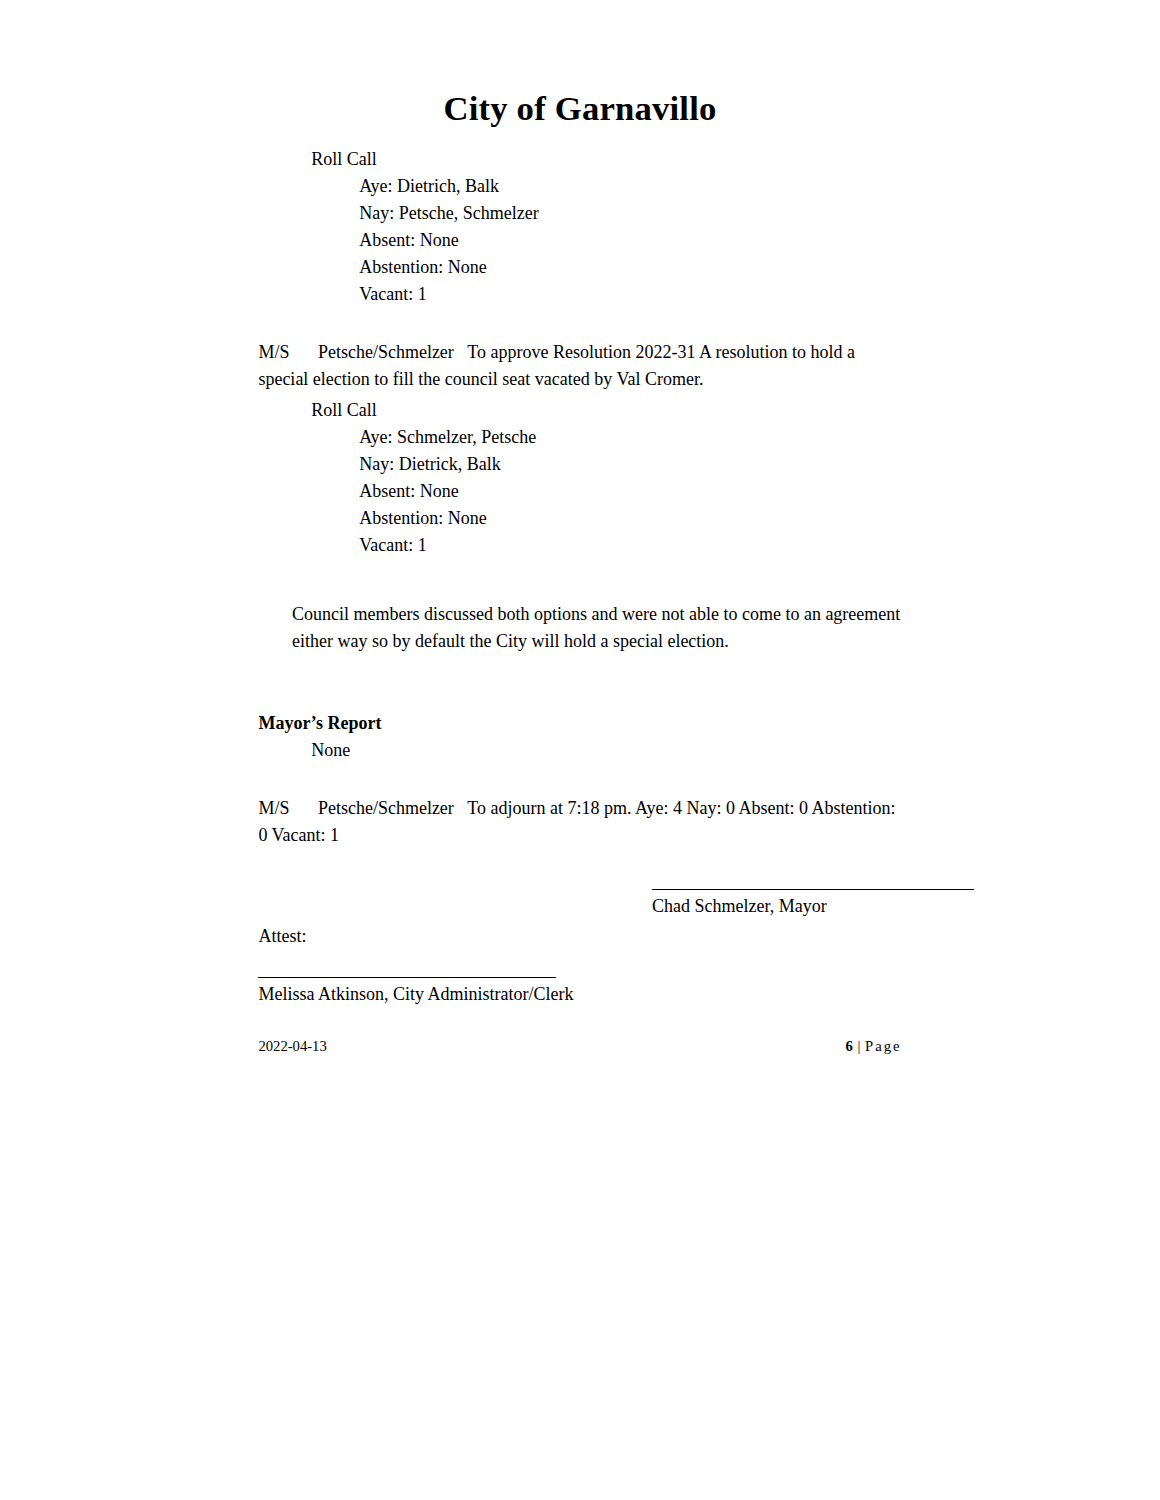City of Garnavillo
Roll Call
Aye: Dietrich, Balk
Nay: Petsche, Schmelzer
Absent: None
Abstention: None
Vacant: 1
M/SPetsche/Schmelzer To approve Resolution 2022-31 A resolution to hold a special election to fill the council seat vacated by Val Cromer.
Roll Call
Aye: Schmelzer, Petsche
Nay: Dietrick, Balk
Absent: None
Abstention: None
Vacant: 1
Council members discussed both options and were not able to come to an agreement either way so by default the City will hold a special election.
Mayor’s Report
None
M/SPetsche/Schmelzer To adjourn at 7:18 pm. Aye: 4 Nay: 0 Absent: 0 Abstention: 0 Vacant: 1
Chad Schmelzer, Mayor
Attest:
Melissa Atkinson, City Administrator/Clerk
2022-04-13 6 | Page